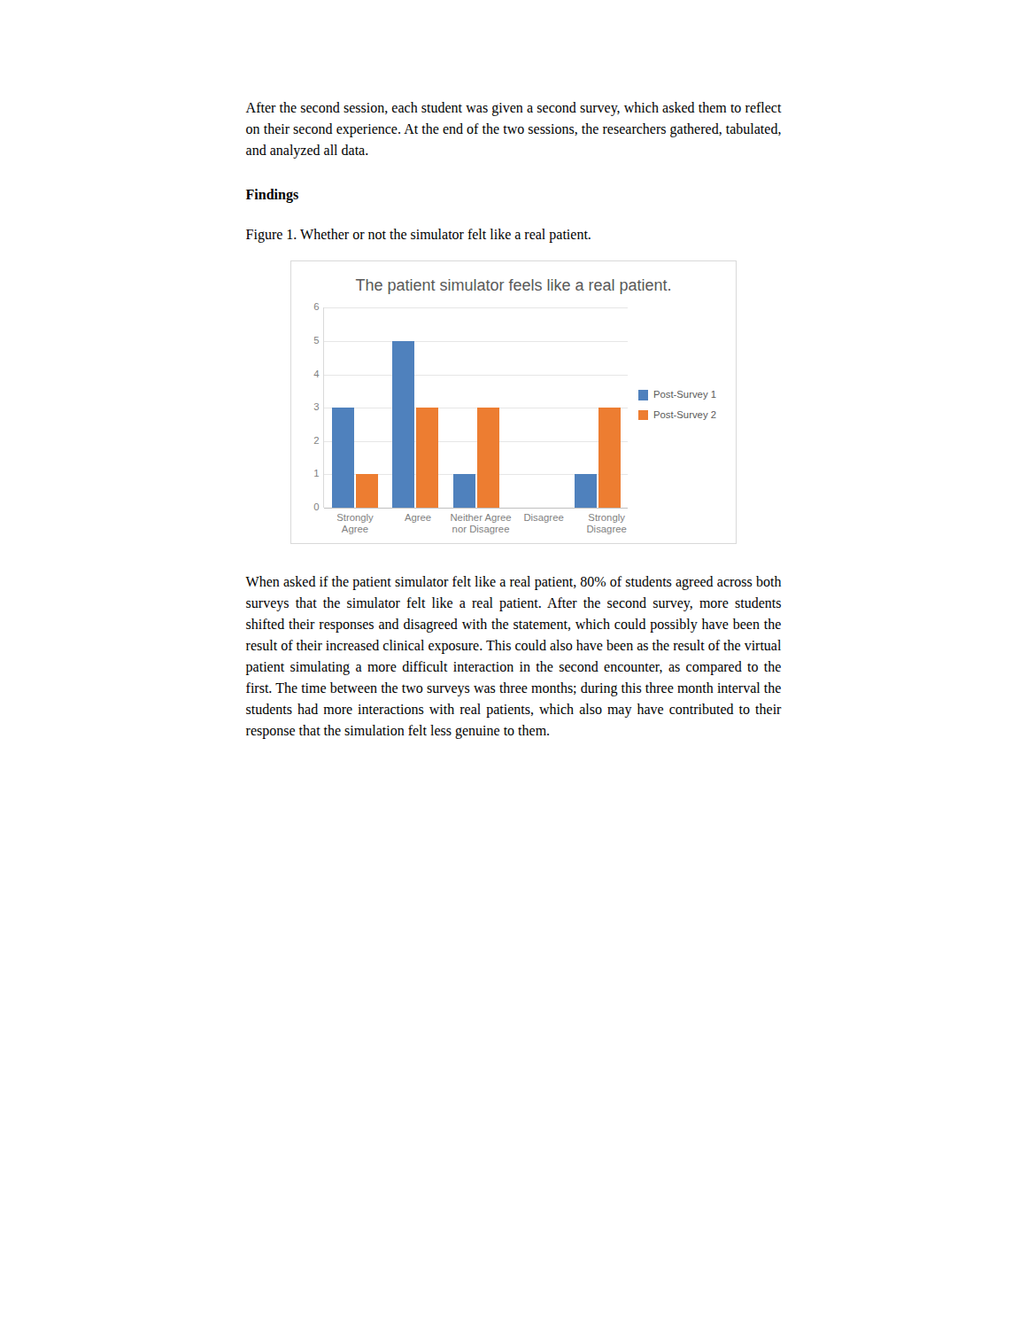After the second session, each student was given a second survey, which asked them to reflect on their second experience. At the end of the two sessions, the researchers gathered, tabulated, and analyzed all data.
Findings
Figure 1. Whether or not the simulator felt like a real patient.
The patient simulator feels like a real patient.
6 5 4 3 2 1 0
Post-Survey 1
Post-Survey 2
Strongly
Agree
Agree
Neither Agree
nor Disagree
Disagree
Strongly
Disagree
When asked if the patient simulator felt like a real patient, 80% of students agreed across both surveys that the simulator felt like a real patient. After the second survey, more students shifted their responses and disagreed with the statement, which could possibly have been the result of their increased clinical exposure. This could also have been as the result of the virtual patient simulating a more difficult interaction in the second encounter, as compared to the first. The time between the two surveys was three months; during this three month interval the students had more interactions with real patients, which also may have contributed to their response that the simulation felt less genuine to them.